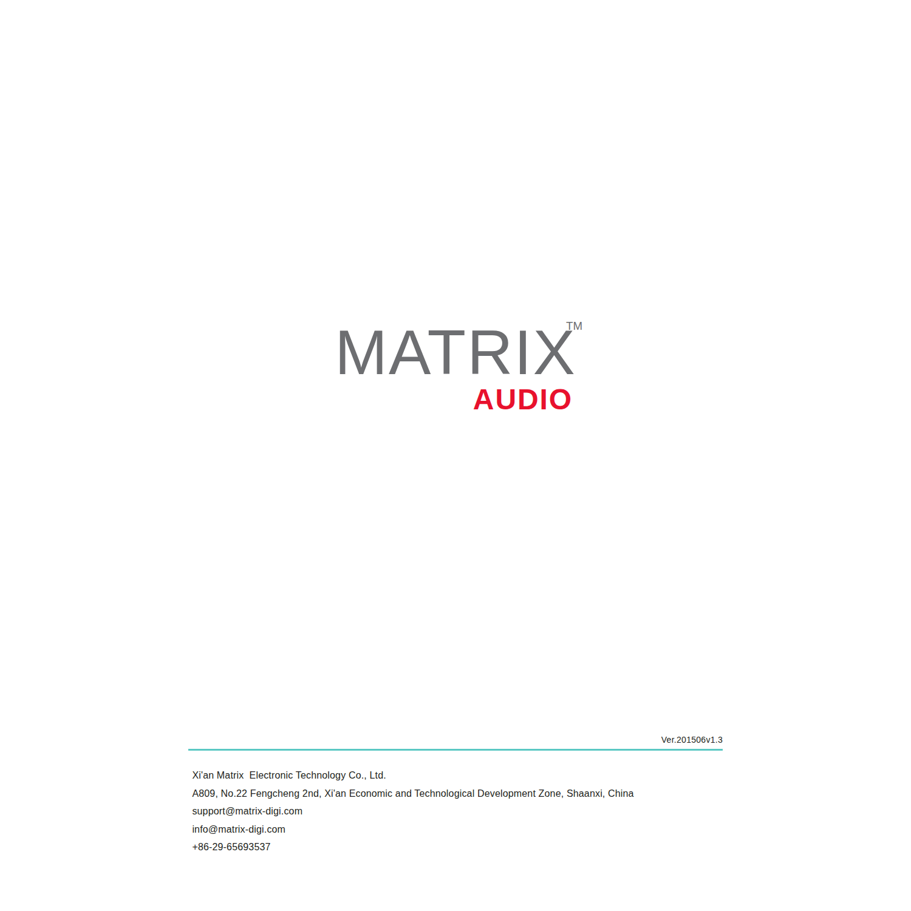MATRIXTM AUDIO
Ver.201506v1.3
Xi'an Matrix Electronic Technology Co., Ltd.
A809, No.22 Fengcheng 2nd, Xi'an Economic and Technological Development Zone, Shaanxi, China
support@matrix-digi.com
info@matrix-digi.com
+86-29-65693537